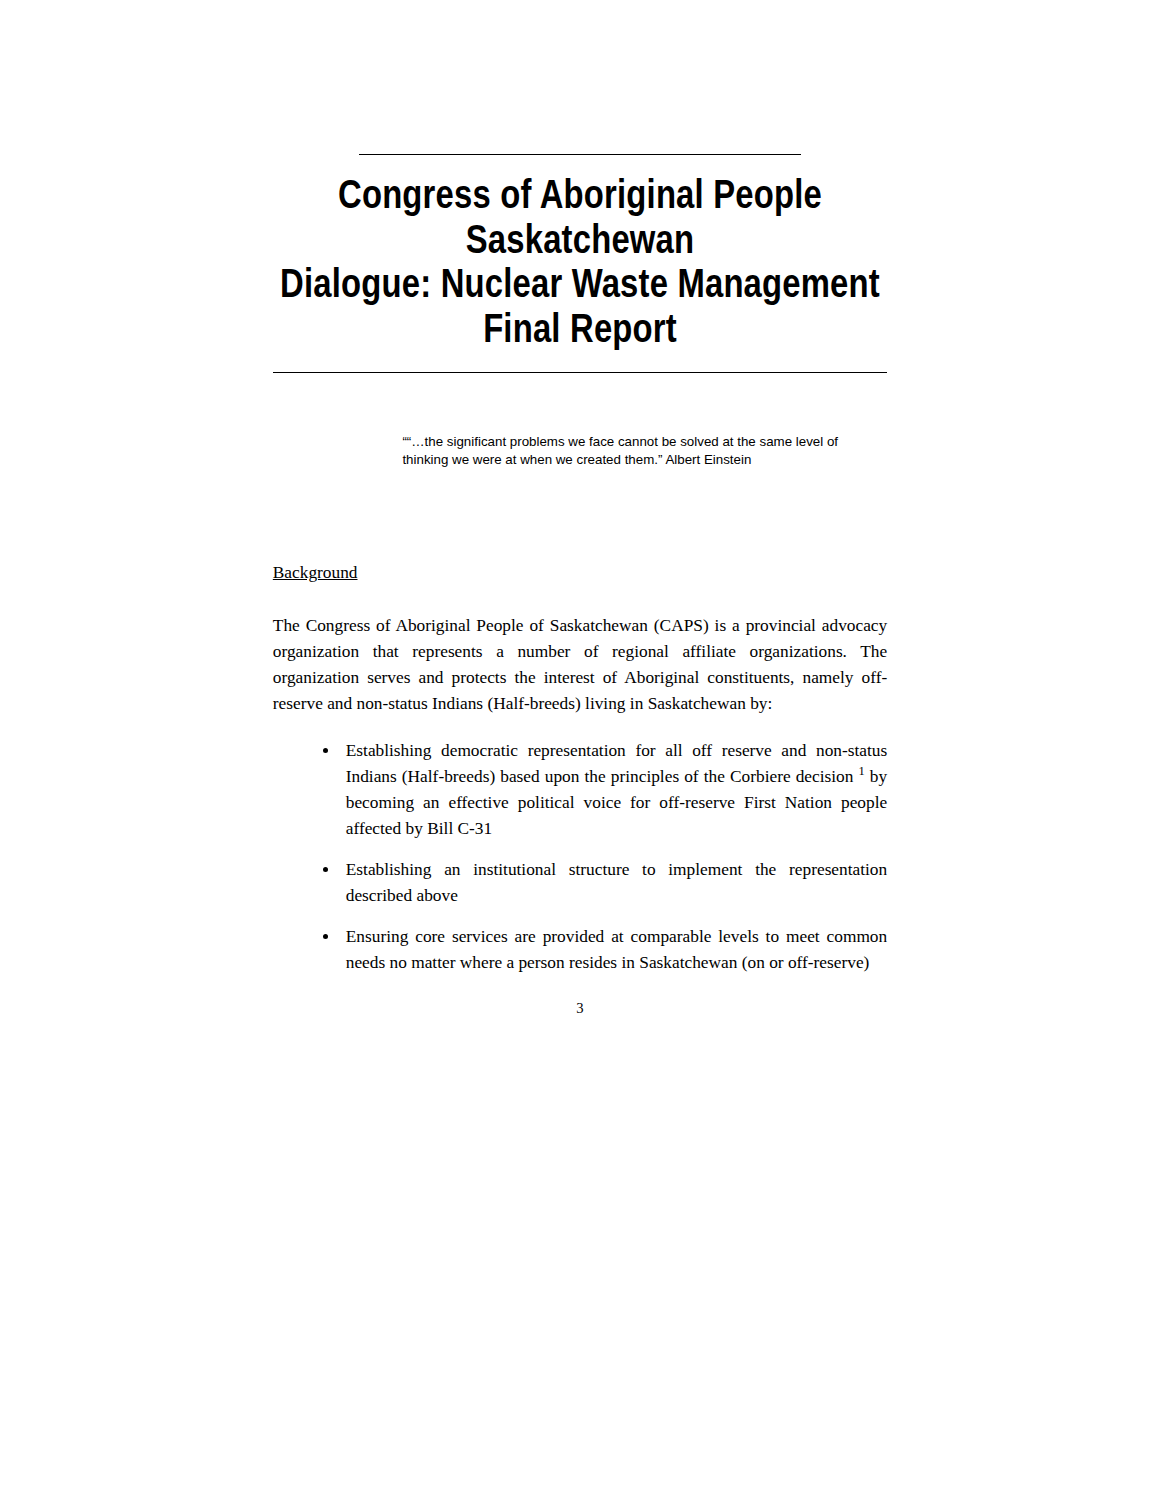Congress of Aboriginal People
Saskatchewan
Dialogue: Nuclear Waste Management
Final Report
““…the significant problems we face cannot be solved at the same level of thinking we were at when we created them.” Albert Einstein
Background
The Congress of Aboriginal People of Saskatchewan (CAPS) is a provincial advocacy organization that represents a number of regional affiliate organizations. The organization serves and protects the interest of Aboriginal constituents, namely off-reserve and non-status Indians (Half-breeds) living in Saskatchewan by:
Establishing democratic representation for all off reserve and non-status Indians (Half-breeds) based upon the principles of the Corbiere decision 1 by becoming an effective political voice for off-reserve First Nation people affected by Bill C-31
Establishing an institutional structure to implement the representation described above
Ensuring core services are provided at comparable levels to meet common needs no matter where a person resides in Saskatchewan (on or off-reserve)
3